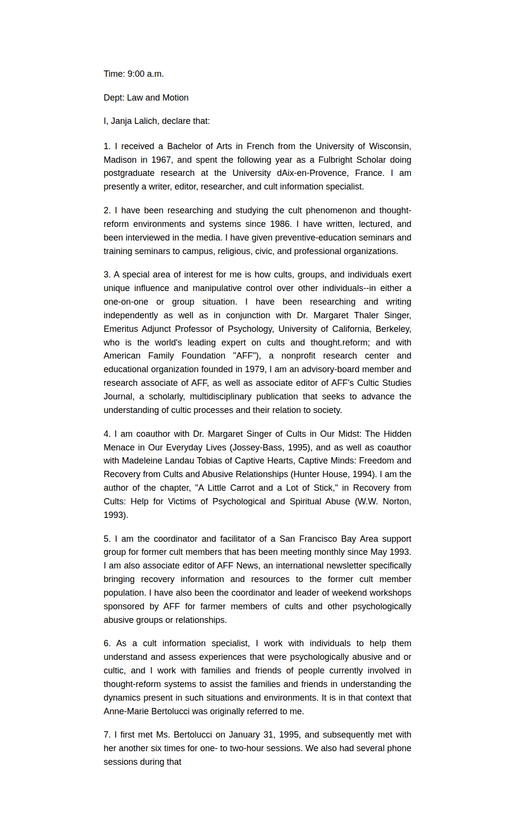Time: 9:00 a.m.
Dept: Law and Motion
I, Janja Lalich, declare that:
1. I received a Bachelor of Arts in French from the University of Wisconsin, Madison in 1967, and spent the following year as a Fulbright Scholar doing postgraduate research at the University dAix-en-Provence, France. I am presently a writer, editor, researcher, and cult information specialist.
2. I have been researching and studying the cult phenomenon and thought-reform environments and systems since 1986. I have written, lectured, and been interviewed in the media. I have given preventive-education seminars and training seminars to campus, religious, civic, and professional organizations.
3. A special area of interest for me is how cults, groups, and individuals exert unique influence and manipulative control over other individuals--in either a one-on-one or group situation. I have been researching and writing independently as well as in conjunction with Dr. Margaret Thaler Singer, Emeritus Adjunct Professor of Psychology, University of California, Berkeley, who is the world's leading expert on cults and thought.reform; and with American Family Foundation "AFF"), a nonprofit research center and educational organization founded in 1979, I am an advisory-board member and research associate of AFF, as well as associate editor of AFF's Cultic Studies Journal, a scholarly, multidisciplinary publication that seeks to advance the understanding of cultic processes and their relation to society.
4. I am coauthor with Dr. Margaret Singer of Cults in Our Midst: The Hidden Menace in Our Everyday Lives (Jossey-Bass, 1995), and as well as coauthor with Madeleine Landau Tobias of Captive Hearts, Captive Minds: Freedom and Recovery from Cults and Abusive Relationships (Hunter House, 1994). I am the author of the chapter, "A Little Carrot and a Lot of Stick," in Recovery from Cults: Help for Victims of Psychological and Spiritual Abuse (W.W. Norton, 1993).
5. I am the coordinator and facilitator of a San Francisco Bay Area support group for former cult members that has been meeting monthly since May 1993. I am also associate editor of AFF News, an international newsletter specifically bringing recovery information and resources to the former cult member population. I have also been the coordinator and leader of weekend workshops sponsored by AFF for farmer members of cults and other psychologically abusive groups or relationships.
6. As a cult information specialist, I work with individuals to help them understand and assess experiences that were psychologically abusive and or cultic, and I work with families and friends of people currently involved in thought-reform systems to assist the families and friends in understanding the dynamics present in such situations and environments. It is in that context that Anne-Marie Bertolucci was originally referred to me.
7. I first met Ms. Bertolucci on January 31, 1995, and subsequently met with her another six times for one- to two-hour sessions. We also had several phone sessions during that